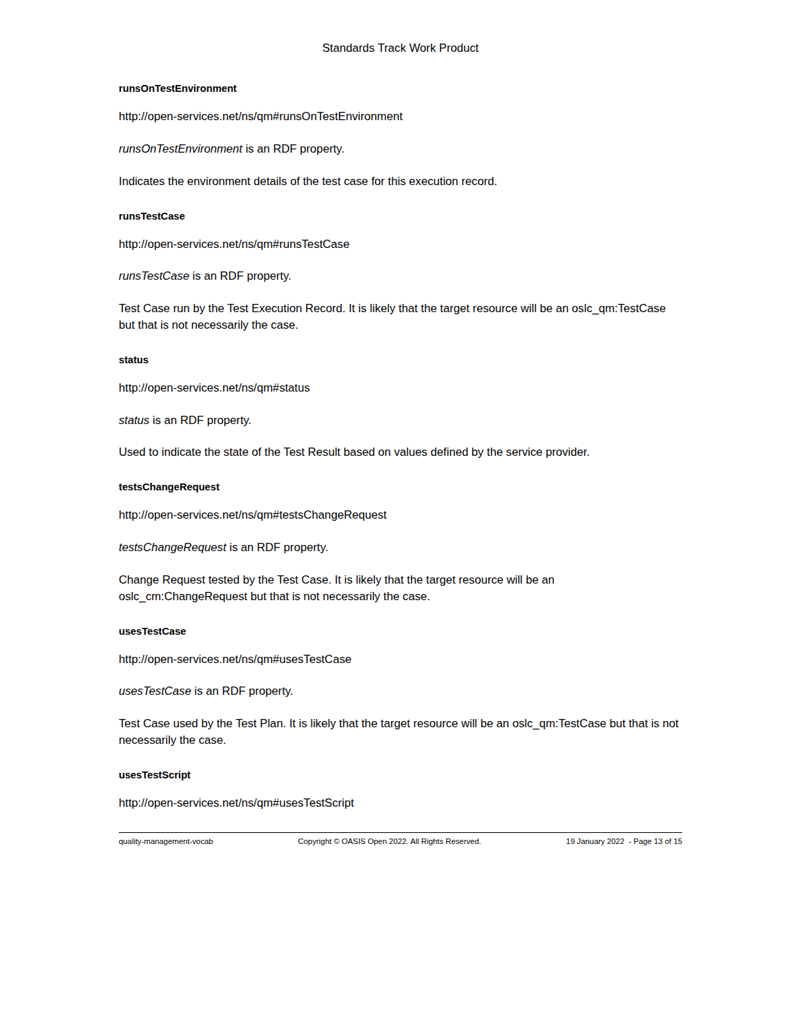Standards Track Work Product
runsOnTestEnvironment
http://open-services.net/ns/qm#runsOnTestEnvironment
runsOnTestEnvironment is an RDF property.
Indicates the environment details of the test case for this execution record.
runsTestCase
http://open-services.net/ns/qm#runsTestCase
runsTestCase is an RDF property.
Test Case run by the Test Execution Record. It is likely that the target resource will be an oslc_qm:TestCase but that is not necessarily the case.
status
http://open-services.net/ns/qm#status
status is an RDF property.
Used to indicate the state of the Test Result based on values defined by the service provider.
testsChangeRequest
http://open-services.net/ns/qm#testsChangeRequest
testsChangeRequest is an RDF property.
Change Request tested by the Test Case. It is likely that the target resource will be an oslc_cm:ChangeRequest but that is not necessarily the case.
usesTestCase
http://open-services.net/ns/qm#usesTestCase
usesTestCase is an RDF property.
Test Case used by the Test Plan. It is likely that the target resource will be an oslc_qm:TestCase but that is not necessarily the case.
usesTestScript
http://open-services.net/ns/qm#usesTestScript
quality-management-vocab Copyright © OASIS Open 2022. All Rights Reserved. 19 January 2022 - Page 13 of 15